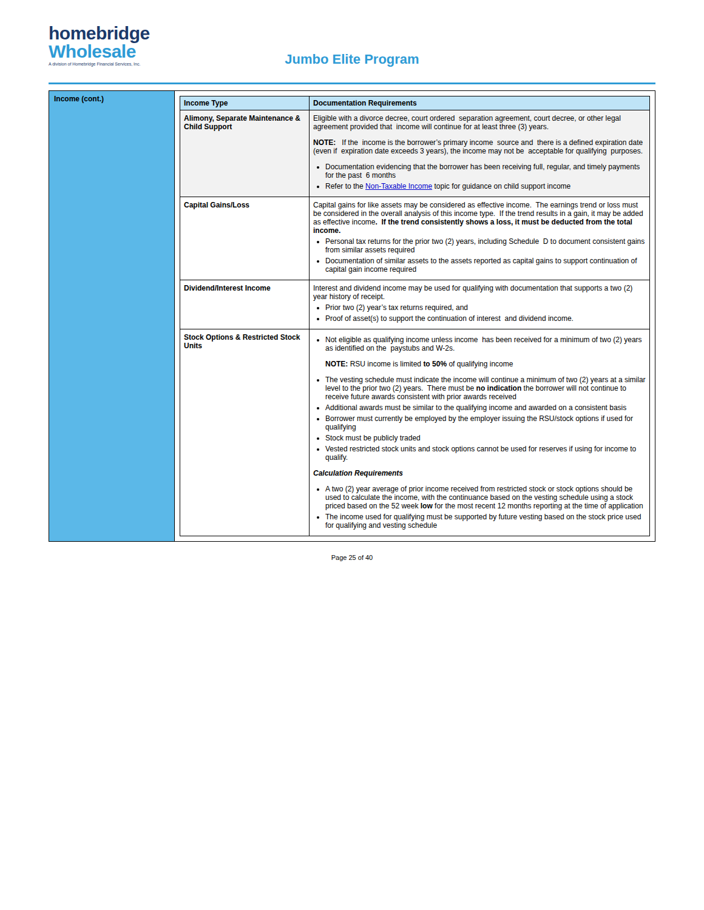homebridge
Wholesale
A division of Homebridge Financial Services, Inc.
Jumbo Elite Program
| Income (cont.) | / Income Type / Documentation Requirements / / --- / --- / / Alimony, Separate Maintenance & Child Support / Eligible with a divorce decree, court ordered separation agreement, court decree, or other legal agreement provided that income will continue for at least three (3) years. NOTE: If the income is the borrower’s primary income source and there is a defined expiration date (even if expiration date exceeds 3 years), the income may not be acceptable for qualifying purposes. Documentation evidencing that the borrower has been receiving full, regular, and timely payments for the past 6 months Refer to the Non-Taxable Income topic for guidance on child support income / / Capital Gains/Loss / Capital gains for like assets may be considered as effective income. The earnings trend or loss must be considered in the overall analysis of this income type. If the trend results in a gain, it may be added as effective income . If the trend consistently shows a loss, it must be deducted from the total income. Personal tax returns for the prior two (2) years, including Schedule D to document consistent gains from similar assets required Documentation of similar assets to the assets reported as capital gains to support continuation of capital gain income required / / Dividend/Interest Income / Interest and dividend income may be used for qualifying with documentation that supports a two (2) year history of receipt. Prior two (2) year’s tax returns required, and Proof of asset(s) to support the continuation of interest and dividend income. / / Stock Options & Restricted Stock Units / Not eligible as qualifying income unless income has been received for a minimum of two (2) years as identified on the paystubs and W-2s. NOTE: RSU income is limited to 50% of qualifying income The vesting schedule must indicate the income will continue a minimum of two (2) years at a similar level to the prior two (2) years. There must be no indication the borrower will not continue to receive future awards consistent with prior awards received Additional awards must be similar to the qualifying income and awarded on a consistent basis Borrower must currently be employed by the employer issuing the RSU/stock options if used for qualifying Stock must be publicly traded Vested restricted stock units and stock options cannot be used for reserves if using for income to qualify. Calculation Requirements A two (2) year average of prior income received from restricted stock or stock options should be used to calculate the income, with the continuance based on the vesting schedule using a stock priced based on the 52 week low for the most recent 12 months reporting at the time of application The income used for qualifying must be supported by future vesting based on the stock price used for qualifying and vesting schedule / |
Page 25 of 40